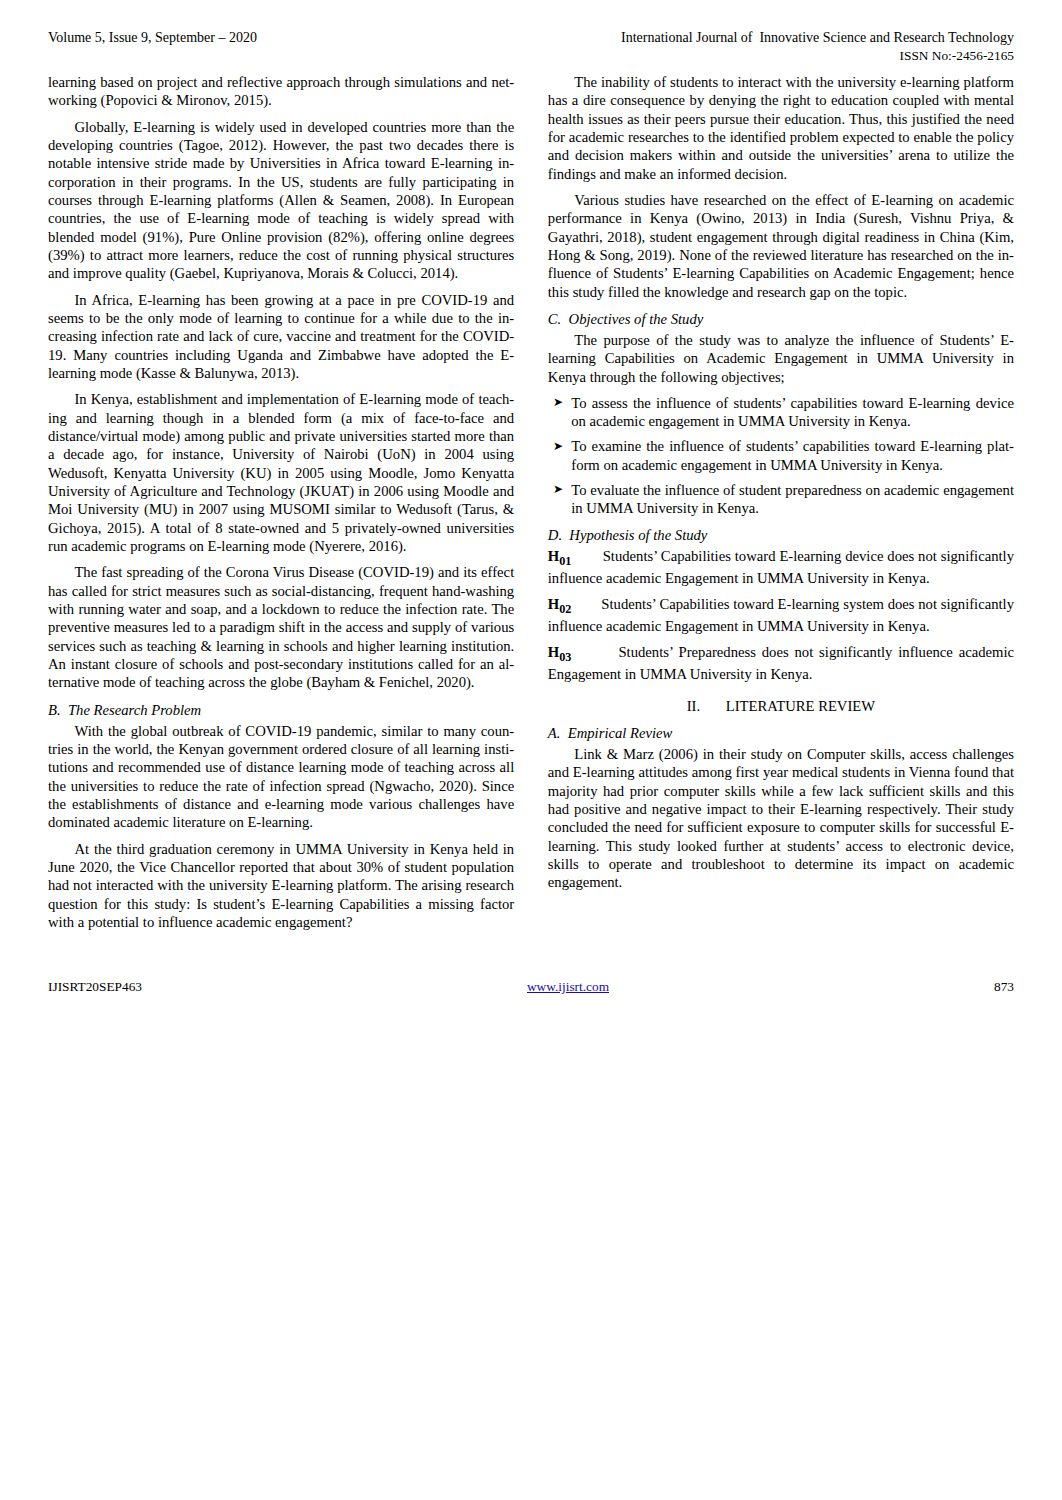Volume 5, Issue 9, September – 2020
International Journal of Innovative Science and Research Technology
ISSN No:-2456-2165
learning based on project and reflective approach through simulations and networking (Popovici & Mironov, 2015).
Globally, E-learning is widely used in developed countries more than the developing countries (Tagoe, 2012). However, the past two decades there is notable intensive stride made by Universities in Africa toward E-learning incorporation in their programs. In the US, students are fully participating in courses through E-learning platforms (Allen & Seamen, 2008). In European countries, the use of E-learning mode of teaching is widely spread with blended model (91%), Pure Online provision (82%), offering online degrees (39%) to attract more learners, reduce the cost of running physical structures and improve quality (Gaebel, Kupriyanova, Morais & Colucci, 2014).
In Africa, E-learning has been growing at a pace in pre COVID-19 and seems to be the only mode of learning to continue for a while due to the increasing infection rate and lack of cure, vaccine and treatment for the COVID-19. Many countries including Uganda and Zimbabwe have adopted the E-learning mode (Kasse & Balunywa, 2013).
In Kenya, establishment and implementation of E-learning mode of teaching and learning though in a blended form (a mix of face-to-face and distance/virtual mode) among public and private universities started more than a decade ago, for instance, University of Nairobi (UoN) in 2004 using Wedusoft, Kenyatta University (KU) in 2005 using Moodle, Jomo Kenyatta University of Agriculture and Technology (JKUAT) in 2006 using Moodle and Moi University (MU) in 2007 using MUSOMI similar to Wedusoft (Tarus, & Gichoya, 2015). A total of 8 state-owned and 5 privately-owned universities run academic programs on E-learning mode (Nyerere, 2016).
The fast spreading of the Corona Virus Disease (COVID-19) and its effect has called for strict measures such as social-distancing, frequent hand-washing with running water and soap, and a lockdown to reduce the infection rate. The preventive measures led to a paradigm shift in the access and supply of various services such as teaching & learning in schools and higher learning institution. An instant closure of schools and post-secondary institutions called for an alternative mode of teaching across the globe (Bayham & Fenichel, 2020).
B. The Research Problem
With the global outbreak of COVID-19 pandemic, similar to many countries in the world, the Kenyan government ordered closure of all learning institutions and recommended use of distance learning mode of teaching across all the universities to reduce the rate of infection spread (Ngwacho, 2020). Since the establishments of distance and e-learning mode various challenges have dominated academic literature on E-learning.
At the third graduation ceremony in UMMA University in Kenya held in June 2020, the Vice Chancellor reported that about 30% of student population had not interacted with the university E-learning platform. The arising research question for this study: Is student’s E-learning Capabilities a missing factor with a potential to influence academic engagement?
The inability of students to interact with the university e-learning platform has a dire consequence by denying the right to education coupled with mental health issues as their peers pursue their education. Thus, this justified the need for academic researches to the identified problem expected to enable the policy and decision makers within and outside the universities’ arena to utilize the findings and make an informed decision.
Various studies have researched on the effect of E-learning on academic performance in Kenya (Owino, 2013) in India (Suresh, Vishnu Priya, & Gayathri, 2018), student engagement through digital readiness in China (Kim, Hong & Song, 2019). None of the reviewed literature has researched on the influence of Students’ E-learning Capabilities on Academic Engagement; hence this study filled the knowledge and research gap on the topic.
C. Objectives of the Study
The purpose of the study was to analyze the influence of Students’ E-learning Capabilities on Academic Engagement in UMMA University in Kenya through the following objectives;
To assess the influence of students’ capabilities toward E-learning device on academic engagement in UMMA University in Kenya.
To examine the influence of students’ capabilities toward E-learning platform on academic engagement in UMMA University in Kenya.
To evaluate the influence of student preparedness on academic engagement in UMMA University in Kenya.
D. Hypothesis of the Study
H01 Students’ Capabilities toward E-learning device does not significantly influence academic Engagement in UMMA University in Kenya.
H02 Students’ Capabilities toward E-learning system does not significantly influence academic Engagement in UMMA University in Kenya.
H03 Students’ Preparedness does not significantly influence academic Engagement in UMMA University in Kenya.
II. LITERATURE REVIEW
A. Empirical Review
Link & Marz (2006) in their study on Computer skills, access challenges and E-learning attitudes among first year medical students in Vienna found that majority had prior computer skills while a few lack sufficient skills and this had positive and negative impact to their E-learning respectively. Their study concluded the need for sufficient exposure to computer skills for successful E-learning. This study looked further at students’ access to electronic device, skills to operate and troubleshoot to determine its impact on academic engagement.
IJISRT20SEP463
www.ijisrt.com
873